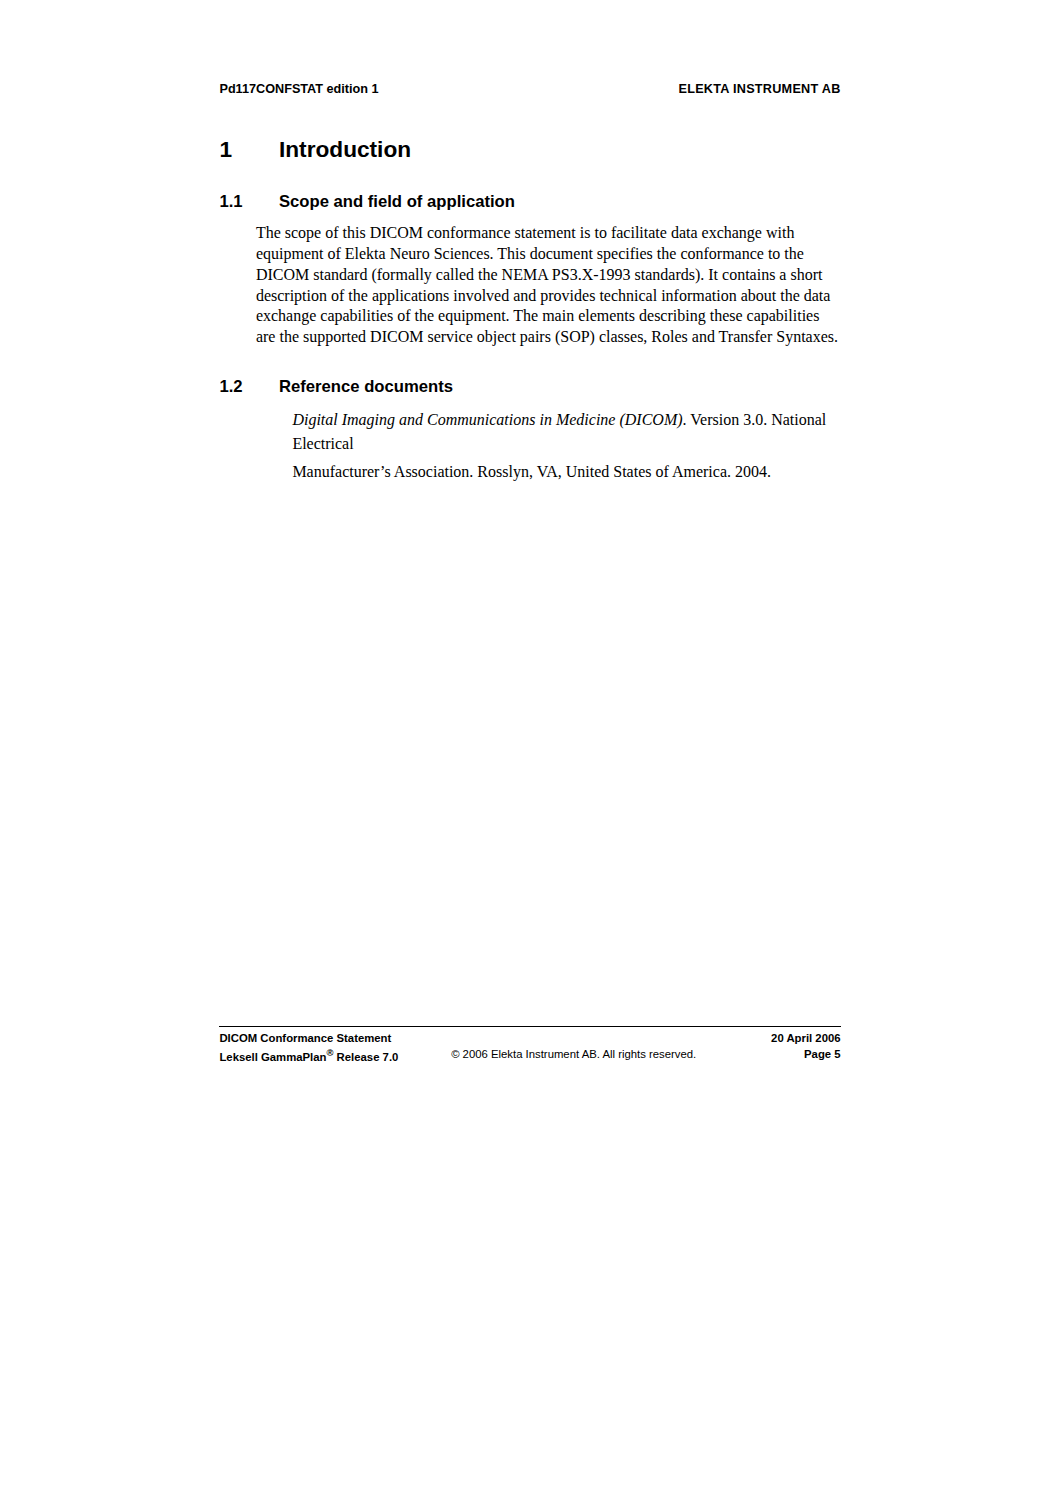Pd117CONFSTAT edition 1
ELEKTA INSTRUMENT AB
1 Introduction
1.1 Scope and field of application
The scope of this DICOM conformance statement is to facilitate data exchange with equipment of Elekta Neuro Sciences. This document specifies the conformance to the DICOM standard (formally called the NEMA PS3.X-1993 standards). It contains a short description of the applications involved and provides technical information about the data exchange capabilities of the equipment. The main elements describing these capabilities are the supported DICOM service object pairs (SOP) classes, Roles and Transfer Syntaxes.
1.2 Reference documents
Digital Imaging and Communications in Medicine (DICOM). Version 3.0. National Electrical
Manufacturer’s Association. Rosslyn, VA, United States of America. 2004.
DICOM Conformance Statement
Leksell GammaPlan® Release 7.0
© 2006 Elekta Instrument AB. All rights reserved.
20 April 2006
Page 5